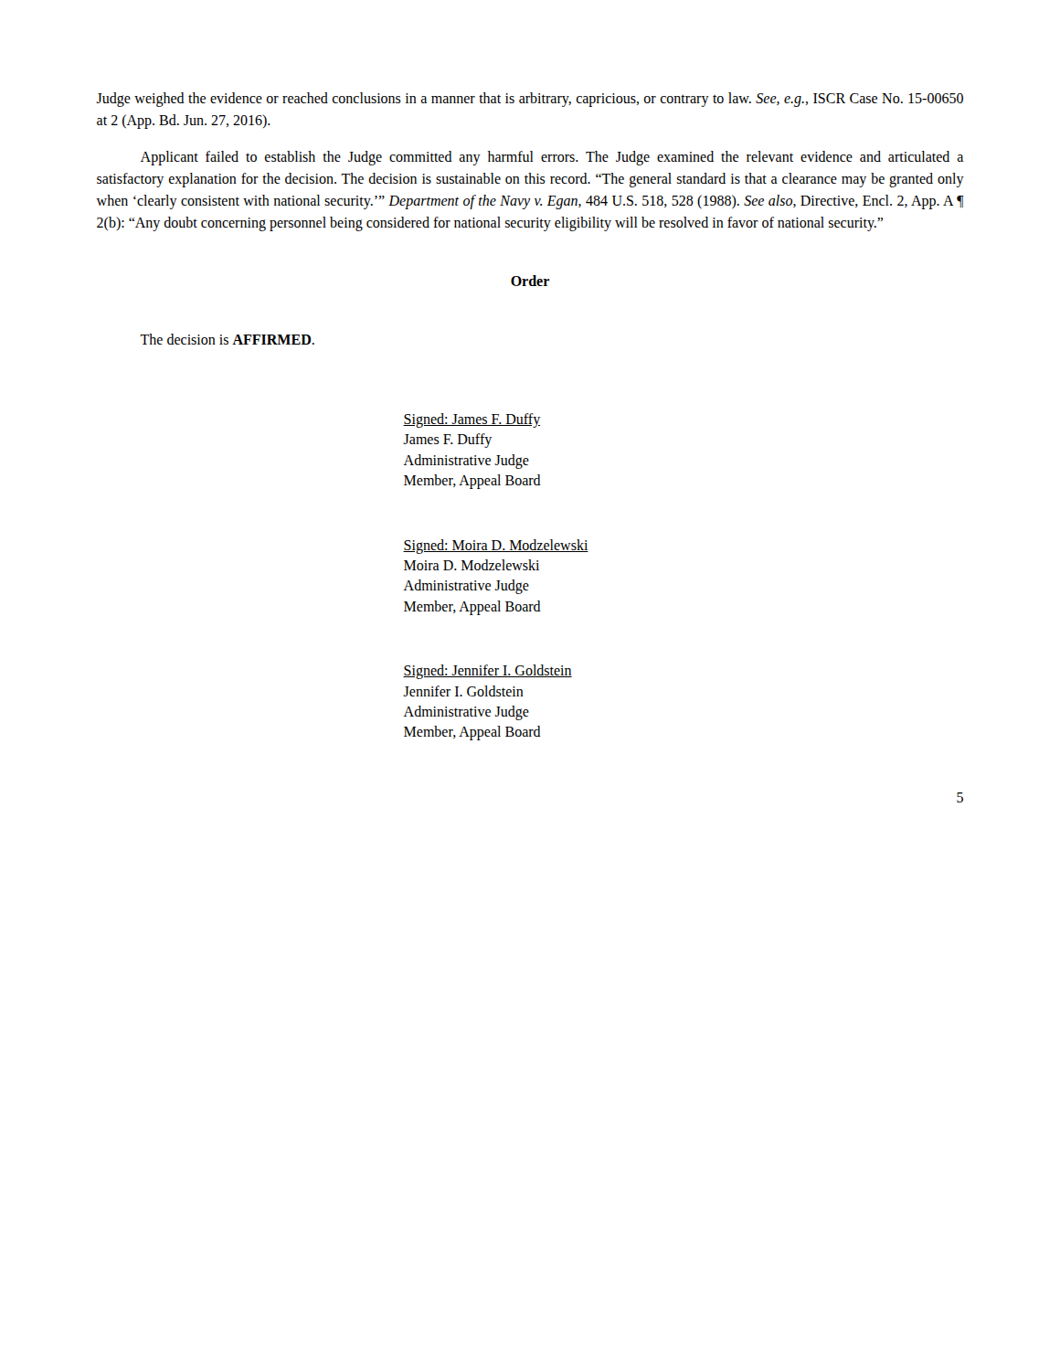Judge weighed the evidence or reached conclusions in a manner that is arbitrary, capricious, or contrary to law. See, e.g., ISCR Case No. 15-00650 at 2 (App. Bd. Jun. 27, 2016).
Applicant failed to establish the Judge committed any harmful errors. The Judge examined the relevant evidence and articulated a satisfactory explanation for the decision. The decision is sustainable on this record. “The general standard is that a clearance may be granted only when ‘clearly consistent with national security.’” Department of the Navy v. Egan, 484 U.S. 518, 528 (1988). See also, Directive, Encl. 2, App. A ¶ 2(b): “Any doubt concerning personnel being considered for national security eligibility will be resolved in favor of national security.”
Order
The decision is AFFIRMED.
Signed: James F. Duffy
James F. Duffy
Administrative Judge
Member, Appeal Board
Signed: Moira D. Modzelewski
Moira D. Modzelewski
Administrative Judge
Member, Appeal Board
Signed: Jennifer I. Goldstein
Jennifer I. Goldstein
Administrative Judge
Member, Appeal Board
5